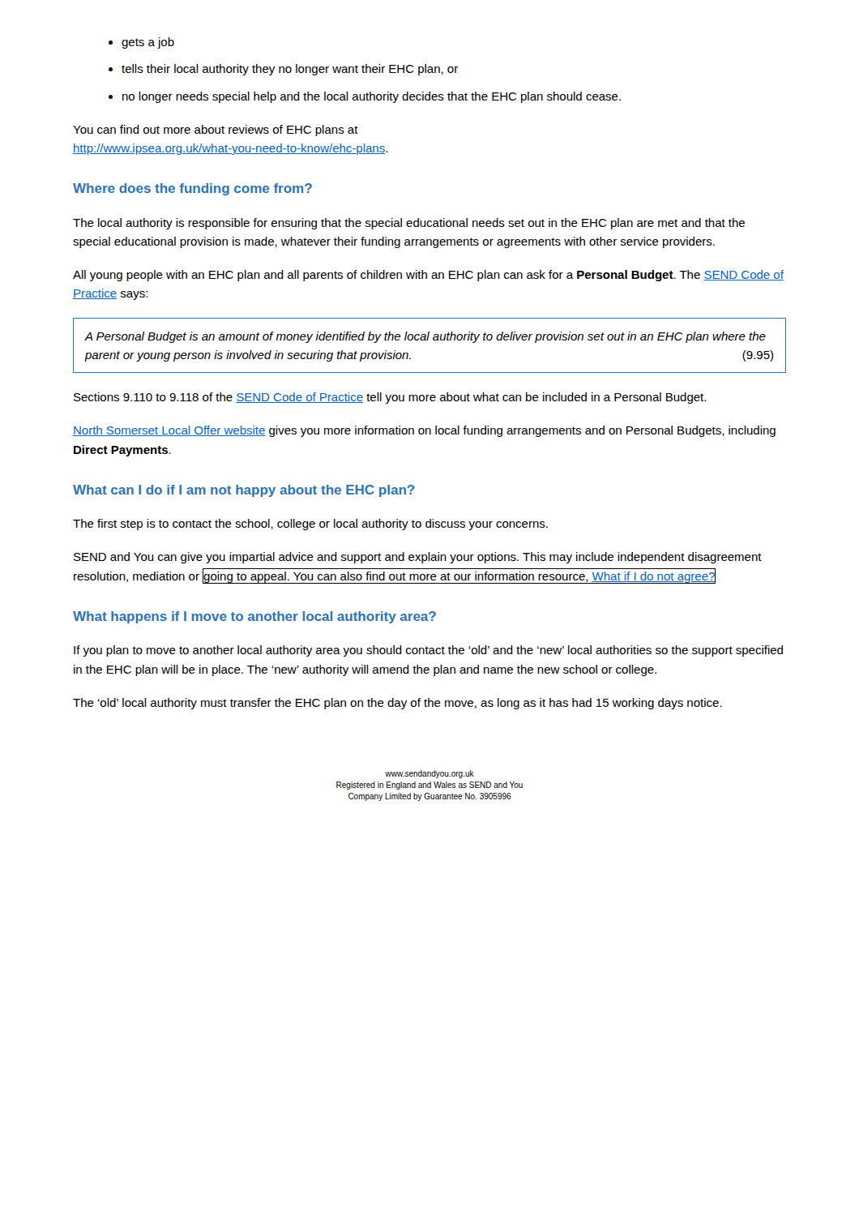gets a job
tells their local authority they no longer want their EHC plan, or
no longer needs special help and the local authority decides that the EHC plan should cease.
You can find out more about reviews of EHC plans at
http://www.ipsea.org.uk/what-you-need-to-know/ehc-plans.
Where does the funding come from?
The local authority is responsible for ensuring that the special educational needs set out in the EHC plan are met and that the special educational provision is made, whatever their funding arrangements or agreements with other service providers.
All young people with an EHC plan and all parents of children with an EHC plan can ask for a Personal Budget. The SEND Code of Practice says:
A Personal Budget is an amount of money identified by the local authority to deliver provision set out in an EHC plan where the parent or young person is involved in securing that provision. (9.95)
Sections 9.110 to 9.118 of the SEND Code of Practice tell you more about what can be included in a Personal Budget.
North Somerset Local Offer website gives you more information on local funding arrangements and on Personal Budgets, including Direct Payments.
What can I do if I am not happy about the EHC plan?
The first step is to contact the school, college or local authority to discuss your concerns.
SEND and You can give you impartial advice and support and explain your options. This may include independent disagreement resolution, mediation or going to appeal. You can also find out more at our information resource, What if I do not agree?
What happens if I move to another local authority area?
If you plan to move to another local authority area you should contact the ‘old’ and the ‘new’ local authorities so the support specified in the EHC plan will be in place. The ‘new’ authority will amend the plan and name the new school or college.
The ‘old’ local authority must transfer the EHC plan on the day of the move, as long as it has had 15 working days notice.
www.sendandyou.org.uk
Registered in England and Wales as SEND and You
Company Limited by Guarantee No. 3905996